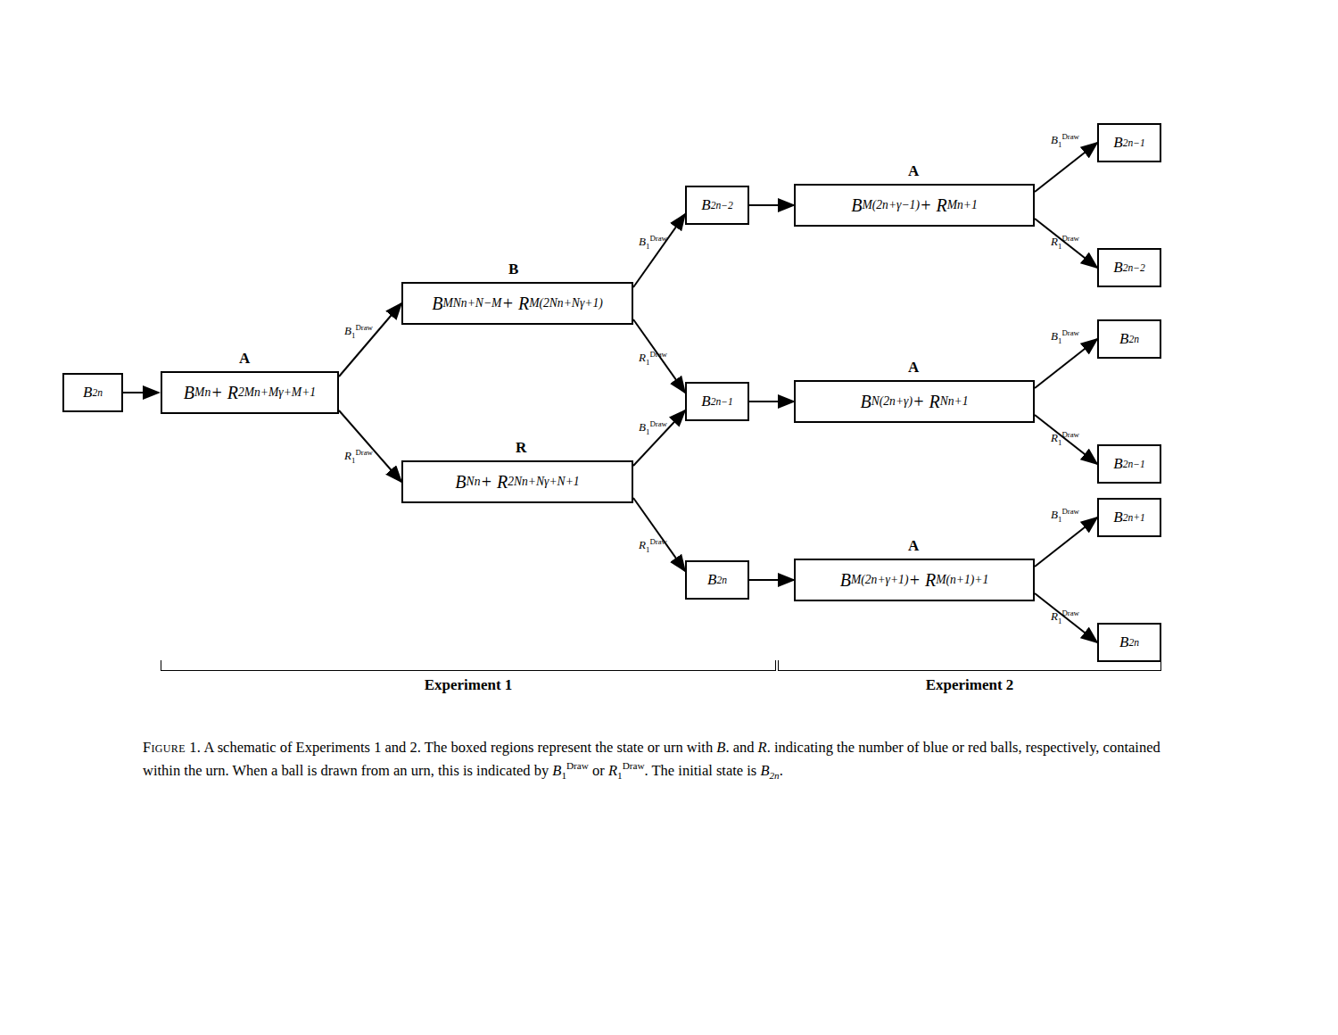B2n
A
BMn + R2Mn+Mγ+M+1
B
BMNn+N−M + RM(2Nn+Nγ+1)
R
BNn + R2Nn+Nγ+N+1
B1Draw
R1Draw
B1Draw
R1Draw
B1Draw
R1Draw
B2n−2
B2n−1
B2n
A
BM(2n+γ−1) + RMn+1
A
BN(2n+γ) + RNn+1
A
BM(2n+γ+1) + RM(n+1)+1
B1Draw
R1Draw
B1Draw
R1Draw
B1Draw
R1Draw
B2n−1
B2n−2
B2n
B2n−1
B2n+1
B2n
Experiment 1
Experiment 2
Figure 1. A schematic of Experiments 1 and 2. The boxed regions represent the state or urn with B. and R. indicating the number of blue or red balls, respectively, contained within the urn. When a ball is drawn from an urn, this is indicated by B1Draw or R1Draw. The initial state is B2n.